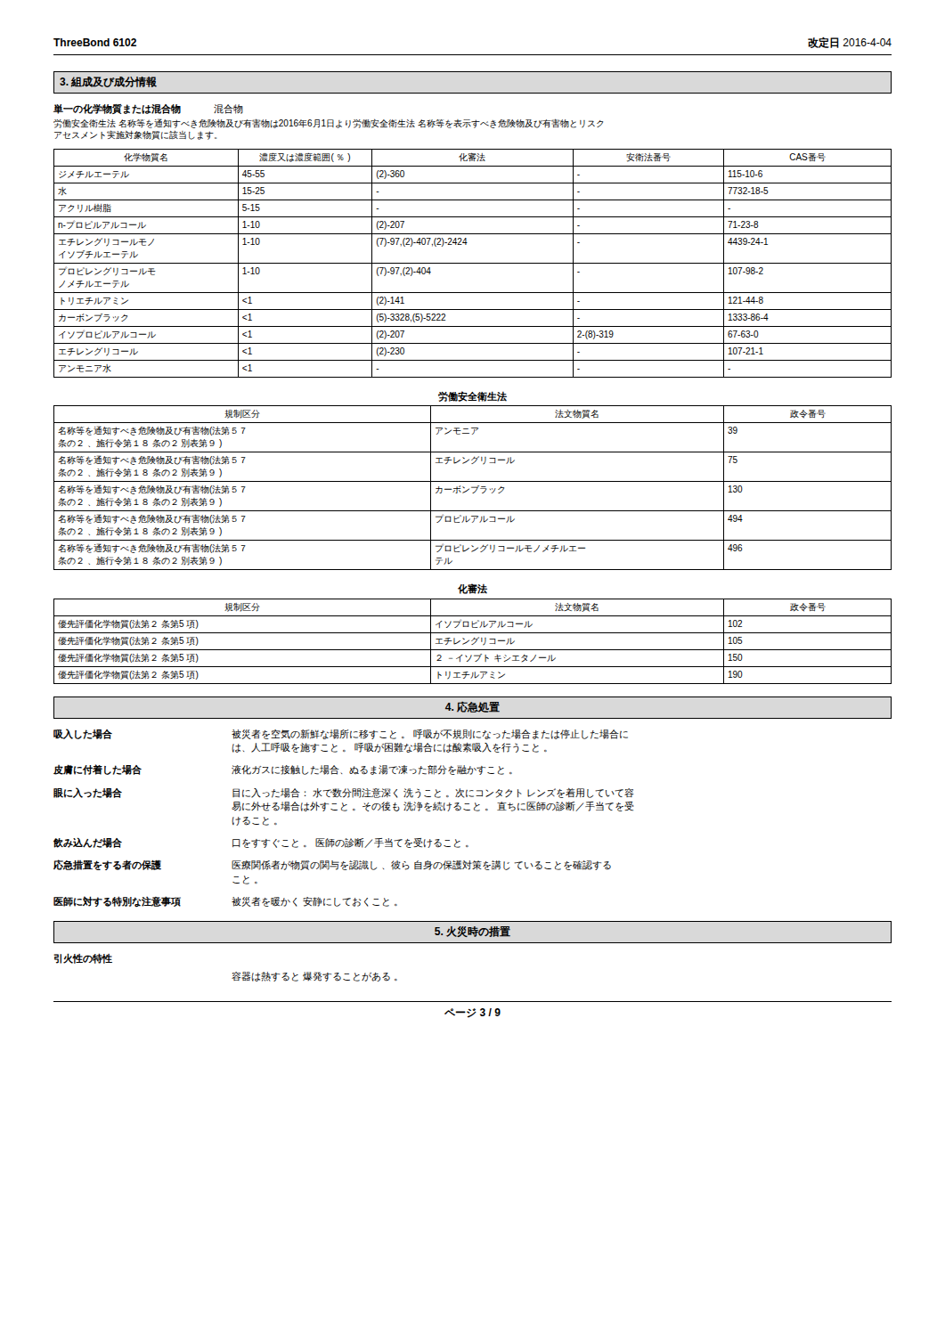ThreeBond 6102
改定日 2016-4-04
3. 組成及び成分情報
単一の化学物質または混合物混合物
労働安全衛生法 名称等を通知すべき危険物及び有害物は2016年6月1日より労働安全衛生法 名称等を表示すべき危険物及び有害物とリスク
アセスメント実施対象物質に該当します。
| 化学物質名 | 濃度又は濃度範囲( ％ ) | 化審法 | 安衛法番号 | CAS番号 |
| --- | --- | --- | --- | --- |
| ジメチルエーテル | 45-55 | (2)-360 | - | 115-10-6 |
| 水 | 15-25 | - | - | 7732-18-5 |
| アクリル樹脂 | 5-15 | - | - | - |
| n-プロピルアルコール | 1-10 | (2)-207 | - | 71-23-8 |
| エチレングリコールモノ イソブチルエーテル | 1-10 | (7)-97,(2)-407,(2)-2424 | - | 4439-24-1 |
| プロピレングリコールモ ノメチルエーテル | 1-10 | (7)-97,(2)-404 | - | 107-98-2 |
| トリエチルアミン | <1 | (2)-141 | - | 121-44-8 |
| カーボンブラック | <1 | (5)-3328,(5)-5222 | - | 1333-86-4 |
| イソプロピルアルコール | <1 | (2)-207 | 2-(8)-319 | 67-63-0 |
| エチレングリコール | <1 | (2)-230 | - | 107-21-1 |
| アンモニア水 | <1 | - | - | - |
労働安全衛生法
| 規制区分 | 法文物質名 | 政令番号 |
| --- | --- | --- |
| 名称等を通知すべき危険物及び有害物(法第５７ 条の２ 、施行令第１８ 条の２ 別表第９ ) | アンモニア | 39 |
| 名称等を通知すべき危険物及び有害物(法第５７ 条の２ 、施行令第１８ 条の２ 別表第９ ) | エチレングリコール | 75 |
| 名称等を通知すべき危険物及び有害物(法第５７ 条の２ 、施行令第１８ 条の２ 別表第９ ) | カーボンブラック | 130 |
| 名称等を通知すべき危険物及び有害物(法第５７ 条の２ 、施行令第１８ 条の２ 別表第９ ) | プロピルアルコール | 494 |
| 名称等を通知すべき危険物及び有害物(法第５７ 条の２ 、施行令第１８ 条の２ 別表第９ ) | プロピレングリコールモノメチルエー テル | 496 |
化審法
| 規制区分 | 法文物質名 | 政令番号 |
| --- | --- | --- |
| 優先評価化学物質(法第２ 条第5 項) | イソプロピルアルコール | 102 |
| 優先評価化学物質(法第２ 条第5 項) | エチレングリコール | 105 |
| 優先評価化学物質(法第２ 条第5 項) | ２ －イソブト キシエタノール | 150 |
| 優先評価化学物質(法第２ 条第5 項) | トリエチルアミン | 190 |
4. 応急処置
吸入した場合
被災者を空気の新鮮な場所に移すこと 。 呼吸が不規則になった場合または停止した場合に
は、人工呼吸を施すこと 。 呼吸が困難な場合には酸素吸入を行うこと 。
皮膚に付着した場合
液化ガスに接触した場合、ぬるま湯で凍った部分を融かすこと 。
眼に入った場合
目に入った場合： 水で数分間注意深く 洗うこと 。次にコンタクト レンズを着用していて容
易に外せる場合は外すこと 。その後も 洗浄を続けること 。 直ちに医師の診断／手当てを受
けること 。
飲み込んだ場合
口をすすぐこと 。 医師の診断／手当てを受けること 。
応急措置をする者の保護
医療関係者が物質の関与を認識し 、彼ら 自身の保護対策を講じ ていることを確認する
こと 。
医師に対する特別な注意事項
被災者を暖かく 安静にしておくこと 。
5. 火災時の措置
引火性の特性
容器は熱すると 爆発することがある 。
ページ 3 / 9